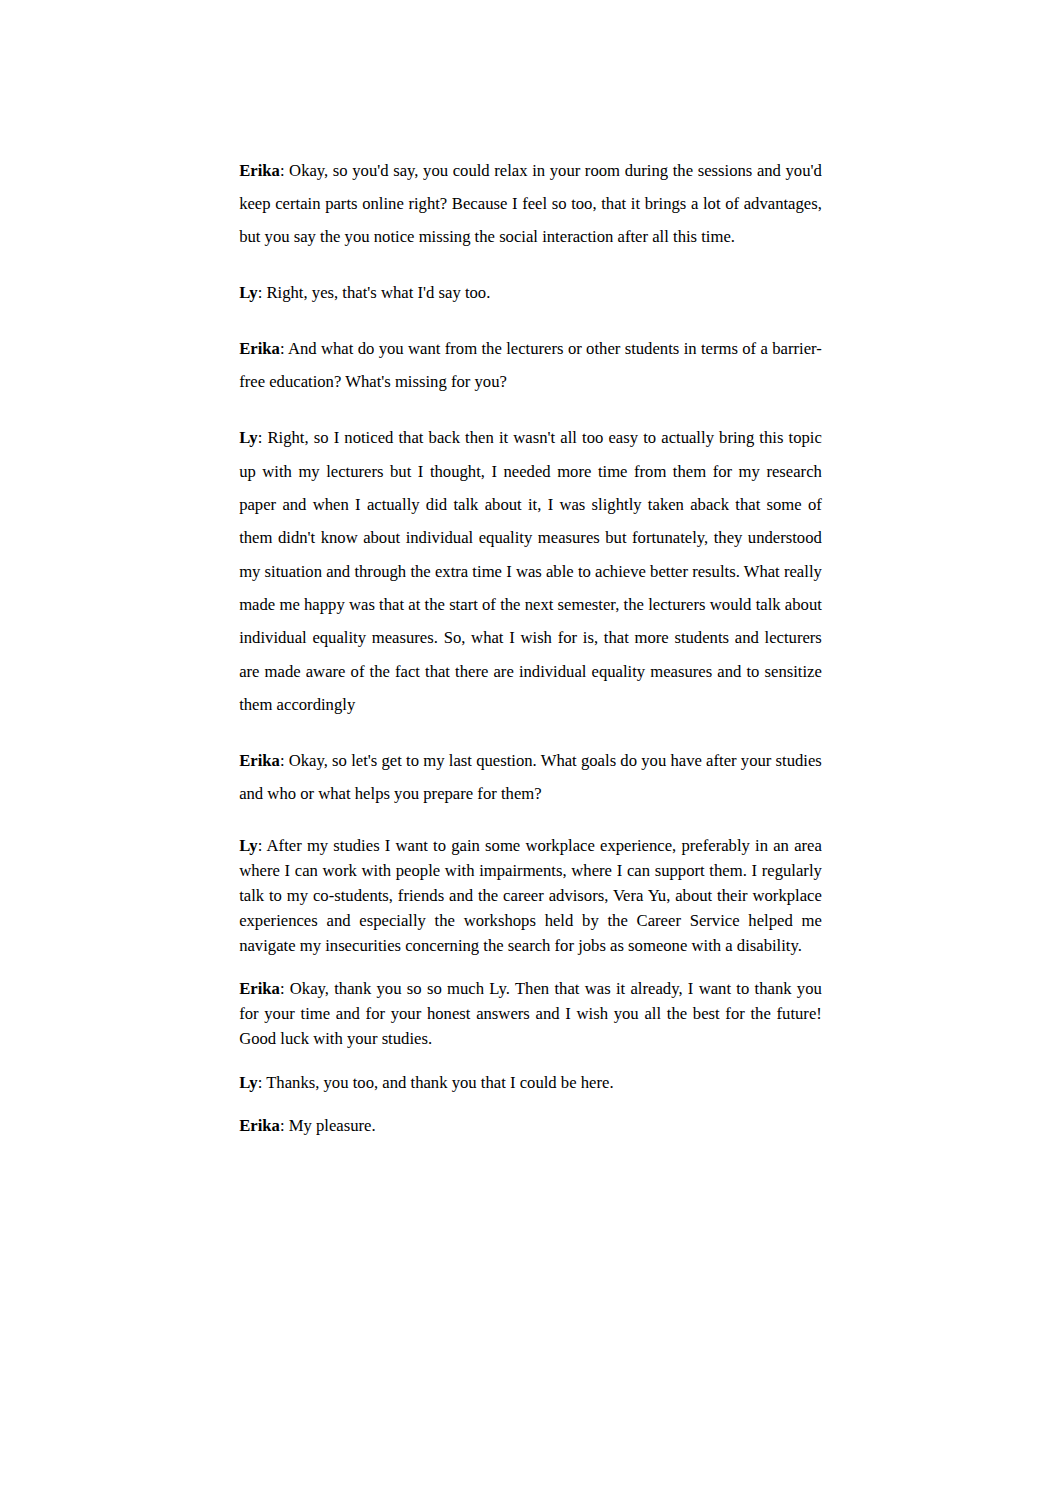Erika: Okay, so you'd say, you could relax in your room during the sessions and you'd keep certain parts online right? Because I feel so too, that it brings a lot of advantages, but you say the you notice missing the social interaction after all this time.
Ly: Right, yes, that's what I'd say too.
Erika: And what do you want from the lecturers or other students in terms of a barrier-free education? What's missing for you?
Ly: Right, so I noticed that back then it wasn't all too easy to actually bring this topic up with my lecturers but I thought, I needed more time from them for my research paper and when I actually did talk about it, I was slightly taken aback that some of them didn't know about individual equality measures but fortunately, they understood my situation and through the extra time I was able to achieve better results. What really made me happy was that at the start of the next semester, the lecturers would talk about individual equality measures. So, what I wish for is, that more students and lecturers are made aware of the fact that there are individual equality measures and to sensitize them accordingly
Erika: Okay, so let's get to my last question. What goals do you have after your studies and who or what helps you prepare for them?
Ly: After my studies I want to gain some workplace experience, preferably in an area where I can work with people with impairments, where I can support them. I regularly talk to my co-students, friends and the career advisors, Vera Yu, about their workplace experiences and especially the workshops held by the Career Service helped me navigate my insecurities concerning the search for jobs as someone with a disability.
Erika: Okay, thank you so so much Ly. Then that was it already, I want to thank you for your time and for your honest answers and I wish you all the best for the future! Good luck with your studies.
Ly: Thanks, you too, and thank you that I could be here.
Erika: My pleasure.